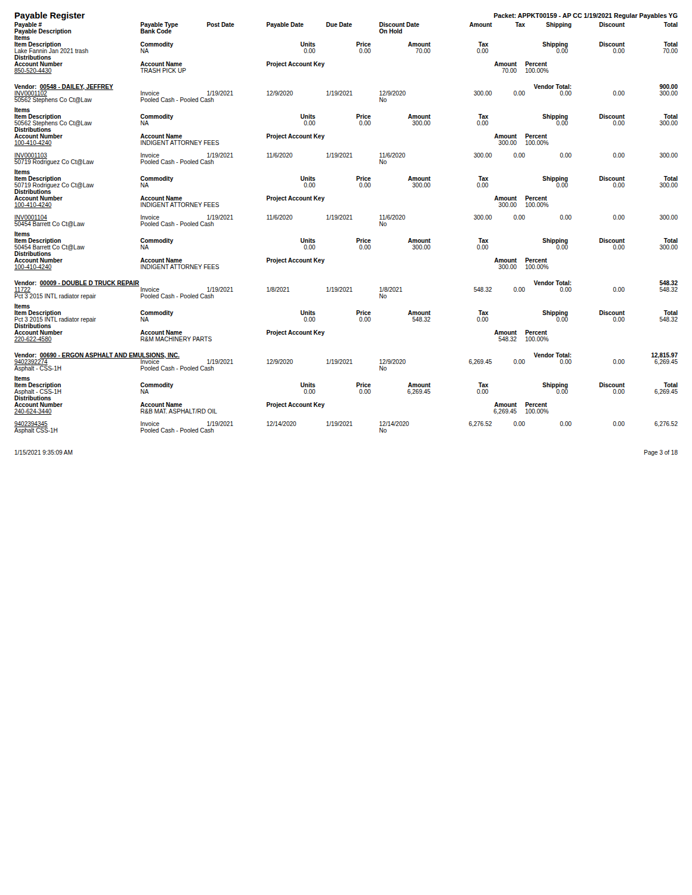Payable Register Packet: APPKT00159 - AP CC 1/19/2021 Regular Payables YG
| Payable # | Payable Type | Post Date | Payable Date | Due Date | Discount Date | Amount | Tax | Shipping | Discount | Total |
| Payable Description | Bank Code | | | | On Hold | | | | | |
| Items | |
| Item Description | Commodity | Units | Price | Amount | Tax | Shipping | Discount | Total |
| Lake Fannin Jan 2021 trash | NA | 0.00 | 0.00 | 70.00 | 0.00 | 0.00 | 0.00 | 70.00 |
| Distributions | |
| Account Number | Account Name | Project Account Key | Amount | Percent |
| 850-520-4430 | TRASH PICK UP | | 70.00 | 100.00% |
| Vendor: 00548 - DAILEY, JEFFREY | Vendor Total: | | 900.00 |
| INV0001102 | Invoice | 1/19/2021 | 12/9/2020 | 1/19/2021 | 12/9/2020 | 300.00 | 0.00 | 0.00 | 0.00 | 300.00 |
| 50562 Stephens Co Ct@Law | Pooled Cash - Pooled Cash | | No | |
| Items | |
| Item Description | Commodity | Units | Price | Amount | Tax | Shipping | Discount | Total |
| 50562 Stephens Co Ct@Law | NA | 0.00 | 0.00 | 300.00 | 0.00 | 0.00 | 0.00 | 300.00 |
| Distributions | |
| Account Number | Account Name | Project Account Key | Amount | Percent |
| 100-410-4240 | INDIGENT ATTORNEY FEES | | 300.00 | 100.00% |
| INV0001103 | Invoice | 1/19/2021 | 11/6/2020 | 1/19/2021 | 11/6/2020 | 300.00 | 0.00 | 0.00 | 0.00 | 300.00 |
| 50719 Rodriguez Co Ct@Law | Pooled Cash - Pooled Cash | | No | |
| Items | |
| Item Description | Commodity | Units | Price | Amount | Tax | Shipping | Discount | Total |
| 50719 Rodriguez Co Ct@Law | NA | 0.00 | 0.00 | 300.00 | 0.00 | 0.00 | 0.00 | 300.00 |
| Distributions | |
| Account Number | Account Name | Project Account Key | Amount | Percent |
| 100-410-4240 | INDIGENT ATTORNEY FEES | | 300.00 | 100.00% |
| INV0001104 | Invoice | 1/19/2021 | 11/6/2020 | 1/19/2021 | 11/6/2020 | 300.00 | 0.00 | 0.00 | 0.00 | 300.00 |
| 50454 Barrett Co Ct@Law | Pooled Cash - Pooled Cash | | No | |
| Items | |
| Item Description | Commodity | Units | Price | Amount | Tax | Shipping | Discount | Total |
| 50454 Barrett Co Ct@Law | NA | 0.00 | 0.00 | 300.00 | 0.00 | 0.00 | 0.00 | 300.00 |
| Distributions | |
| Account Number | Account Name | Project Account Key | Amount | Percent |
| 100-410-4240 | INDIGENT ATTORNEY FEES | | 300.00 | 100.00% |
| Vendor: 00009 - DOUBLE D TRUCK REPAIR | Vendor Total: | | 548.32 |
| 11722 | Invoice | 1/19/2021 | 1/8/2021 | 1/19/2021 | 1/8/2021 | 548.32 | 0.00 | 0.00 | 0.00 | 548.32 |
| Pct 3 2015 INTL radiator repair | Pooled Cash - Pooled Cash | | No | |
| Items | |
| Item Description | Commodity | Units | Price | Amount | Tax | Shipping | Discount | Total |
| Pct 3 2015 INTL radiator repair | NA | 0.00 | 0.00 | 548.32 | 0.00 | 0.00 | 0.00 | 548.32 |
| Distributions | |
| Account Number | Account Name | Project Account Key | Amount | Percent |
| 220-622-4580 | R&M MACHINERY PARTS | | 548.32 | 100.00% |
| Vendor: 00690 - ERGON ASPHALT AND EMULSIONS, INC. | Vendor Total: | | 12,815.97 |
| 9402392274 | Invoice | 1/19/2021 | 12/9/2020 | 1/19/2021 | 12/9/2020 | 6,269.45 | 0.00 | 0.00 | 0.00 | 6,269.45 |
| Asphalt - CSS-1H | Pooled Cash - Pooled Cash | | No | |
| Items | |
| Item Description | Commodity | Units | Price | Amount | Tax | Shipping | Discount | Total |
| Asphalt - CSS-1H | NA | 0.00 | 0.00 | 6,269.45 | 0.00 | 0.00 | 0.00 | 6,269.45 |
| Distributions | |
| Account Number | Account Name | Project Account Key | Amount | Percent |
| 240-624-3440 | R&B MAT. ASPHALT/RD OIL | | 6,269.45 | 100.00% |
| 9402394345 | Invoice | 1/19/2021 | 12/14/2020 | 1/19/2021 | 12/14/2020 | 6,276.52 | 0.00 | 0.00 | 0.00 | 6,276.52 |
| Asphalt CSS-1H | Pooled Cash - Pooled Cash | | No | |
1/15/2021 9:35:09 AM Page 3 of 18